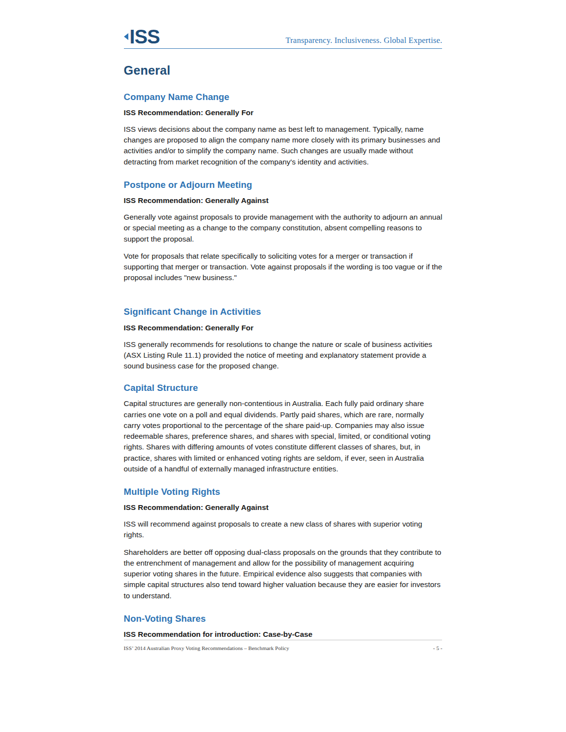ISS
Transparency. Inclusiveness. Global Expertise.
General
Company Name Change
ISS Recommendation: Generally For
ISS views decisions about the company name as best left to management. Typically, name changes are proposed to align the company name more closely with its primary businesses and activities and/or to simplify the company name. Such changes are usually made without detracting from market recognition of the company's identity and activities.
Postpone or Adjourn Meeting
ISS Recommendation: Generally Against
Generally vote against proposals to provide management with the authority to adjourn an annual or special meeting as a change to the company constitution, absent compelling reasons to support the proposal.
Vote for proposals that relate specifically to soliciting votes for a merger or transaction if supporting that merger or transaction. Vote against proposals if the wording is too vague or if the proposal includes "new business."
Significant Change in Activities
ISS Recommendation: Generally For
ISS generally recommends for resolutions to change the nature or scale of business activities (ASX Listing Rule 11.1) provided the notice of meeting and explanatory statement provide a sound business case for the proposed change.
Capital Structure
Capital structures are generally non-contentious in Australia. Each fully paid ordinary share carries one vote on a poll and equal dividends. Partly paid shares, which are rare, normally carry votes proportional to the percentage of the share paid-up. Companies may also issue redeemable shares, preference shares, and shares with special, limited, or conditional voting rights. Shares with differing amounts of votes constitute different classes of shares, but, in practice, shares with limited or enhanced voting rights are seldom, if ever, seen in Australia outside of a handful of externally managed infrastructure entities.
Multiple Voting Rights
ISS Recommendation: Generally Against
ISS will recommend against proposals to create a new class of shares with superior voting rights.
Shareholders are better off opposing dual-class proposals on the grounds that they contribute to the entrenchment of management and allow for the possibility of management acquiring superior voting shares in the future. Empirical evidence also suggests that companies with simple capital structures also tend toward higher valuation because they are easier for investors to understand.
Non-Voting Shares
ISS Recommendation for introduction: Case-by-Case
ISS’ 2014 Australian Proxy Voting Recommendations – Benchmark Policy - 5 -